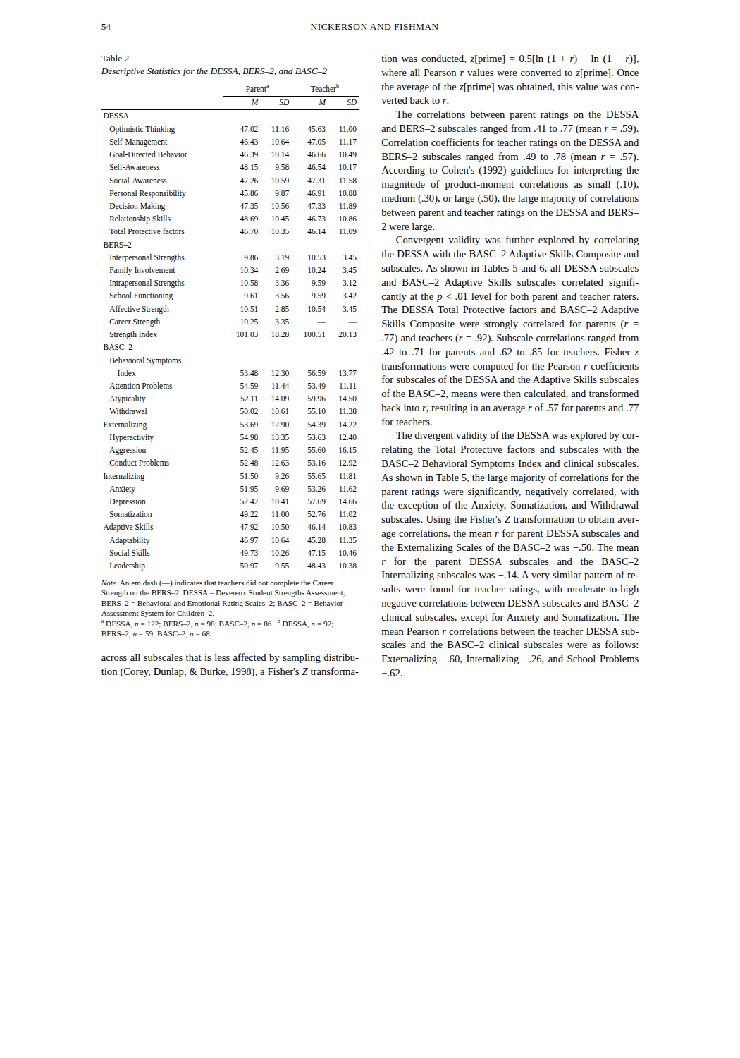54 NICKERSON AND FISHMAN
Table 2
Descriptive Statistics for the DESSA, BERS–2, and BASC–2
| | Parent a | Teacher b |
| --- | --- | --- |
| | M | SD | M | SD |
| DESSA | | | | |
| Optimistic Thinking | 47.02 | 11.16 | 45.63 | 11.00 |
| Self-Management | 46.43 | 10.64 | 47.05 | 11.17 |
| Goal-Directed Behavior | 46.39 | 10.14 | 46.66 | 10.49 |
| Self-Awareness | 48.15 | 9.58 | 46.54 | 10.17 |
| Social-Awareness | 47.26 | 10.59 | 47.31 | 11.58 |
| Personal Responsibility | 45.86 | 9.87 | 46.91 | 10.88 |
| Decision Making | 47.35 | 10.56 | 47.33 | 11.89 |
| Relationship Skills | 48.69 | 10.45 | 46.73 | 10.86 |
| Total Protective factors | 46.70 | 10.35 | 46.14 | 11.09 |
| BERS–2 | | | | |
| Interpersonal Strengths | 9.86 | 3.19 | 10.53 | 3.45 |
| Family Involvement | 10.34 | 2.69 | 10.24 | 3.45 |
| Intrapersonal Strengths | 10.58 | 3.36 | 9.59 | 3.12 |
| School Functioning | 9.61 | 3.56 | 9.59 | 3.42 |
| Affective Strength | 10.51 | 2.85 | 10.54 | 3.45 |
| Career Strength | 10.25 | 3.35 | — | — |
| Strength Index | 101.03 | 18.28 | 100.51 | 20.13 |
| BASC–2 | | | | |
| Behavioral Symptoms | | | | |
| Index | 53.48 | 12.30 | 56.59 | 13.77 |
| Attention Problems | 54.59 | 11.44 | 53.49 | 11.11 |
| Atypicality | 52.11 | 14.09 | 59.96 | 14.50 |
| Withdrawal | 50.02 | 10.61 | 55.10 | 11.38 |
| Externalizing | 53.69 | 12.90 | 54.39 | 14.22 |
| Hyperactivity | 54.98 | 13.35 | 53.63 | 12.40 |
| Aggression | 52.45 | 11.95 | 55.60 | 16.15 |
| Conduct Problems | 52.48 | 12.63 | 53.16 | 12.92 |
| Internalizing | 51.50 | 9.26 | 55.65 | 11.81 |
| Anxiety | 51.95 | 9.69 | 53.26 | 11.62 |
| Depression | 52.42 | 10.41 | 57.69 | 14.66 |
| Somatization | 49.22 | 11.00 | 52.76 | 11.02 |
| Adaptive Skills | 47.92 | 10.50 | 46.14 | 10.83 |
| Adaptability | 46.97 | 10.64 | 45.28 | 11.35 |
| Social Skills | 49.73 | 10.26 | 47.15 | 10.46 |
| Leadership | 50.97 | 9.55 | 48.43 | 10.38 |
Note. An em dash (—) indicates that teachers did not complete the Career Strength on the BERS–2. DESSA = Devereux Student Strengths Assessment; BERS–2 = Behavioral and Emotional Rating Scales–2; BASC–2 = Behavior Assessment System for Children–2.
a DESSA, n = 122; BERS–2, n = 98; BASC–2, n = 86. b DESSA, n = 92; BERS–2, n = 59; BASC–2, n = 68.
across all subscales that is less affected by sampling distribution (Corey, Dunlap, & Burke, 1998), a Fisher's Z transformation was conducted, z[prime] = 0.5[ln (1 + r) − ln (1 − r)], where all Pearson r values were converted to z[prime]. Once the average of the z[prime] was obtained, this value was converted back to r.
The correlations between parent ratings on the DESSA and BERS–2 subscales ranged from .41 to .77 (mean r = .59). Correlation coefficients for teacher ratings on the DESSA and BERS–2 subscales ranged from .49 to .78 (mean r = .57). According to Cohen's (1992) guidelines for interpreting the magnitude of product-moment correlations as small (.10), medium (.30), or large (.50), the large majority of correlations between parent and teacher ratings on the DESSA and BERS–2 were large.
Convergent validity was further explored by correlating the DESSA with the BASC–2 Adaptive Skills Composite and subscales. As shown in Tables 5 and 6, all DESSA subscales and BASC–2 Adaptive Skills subscales correlated significantly at the p < .01 level for both parent and teacher raters. The DESSA Total Protective factors and BASC–2 Adaptive Skills Composite were strongly correlated for parents (r = .77) and teachers (r = .92). Subscale correlations ranged from .42 to .71 for parents and .62 to .85 for teachers. Fisher z transformations were computed for the Pearson r coefficients for subscales of the DESSA and the Adaptive Skills subscales of the BASC–2, means were then calculated, and transformed back into r, resulting in an average r of .57 for parents and .77 for teachers.
The divergent validity of the DESSA was explored by correlating the Total Protective factors and subscales with the BASC–2 Behavioral Symptoms Index and clinical subscales. As shown in Table 5, the large majority of correlations for the parent ratings were significantly, negatively correlated, with the exception of the Anxiety, Somatization, and Withdrawal subscales. Using the Fisher's Z transformation to obtain average correlations, the mean r for parent DESSA subscales and the Externalizing Scales of the BASC–2 was −.50. The mean r for the parent DESSA subscales and the BASC–2 Internalizing subscales was −.14. A very similar pattern of results were found for teacher ratings, with moderate-to-high negative correlations between DESSA subscales and BASC–2 clinical subscales, except for Anxiety and Somatization. The mean Pearson r correlations between the teacher DESSA subscales and the BASC–2 clinical subscales were as follows: Externalizing −.60, Internalizing −.26, and School Problems −.62.